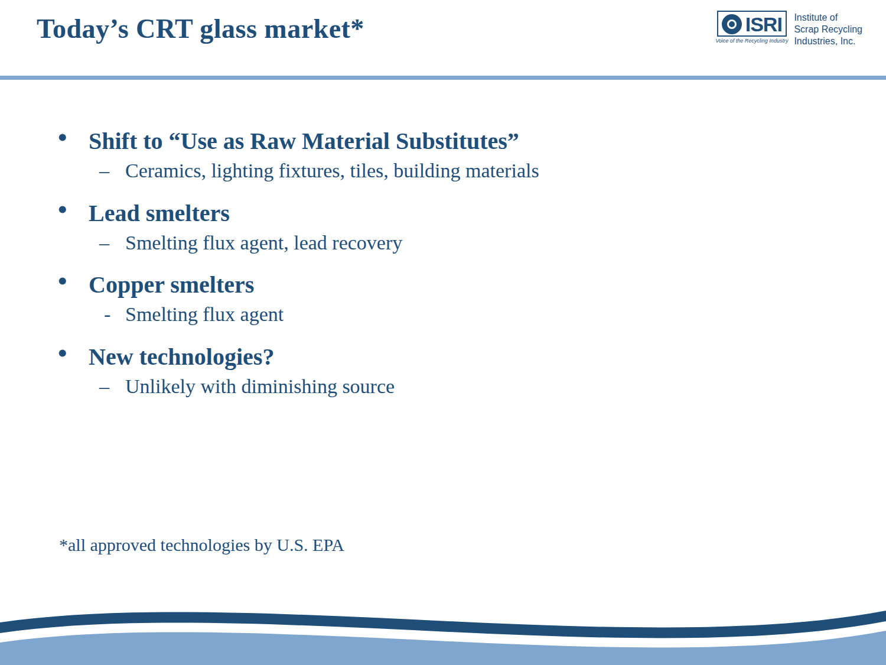Today’s CRT glass market*
ISRI
Voice of the Recycling Industry
Institute of
Scrap Recycling
Industries, Inc.
Shift to “Use as Raw Material Substitutes”
Ceramics, lighting fixtures, tiles, building materials
Lead smelters
Smelting flux agent, lead recovery
Copper smelters
Smelting flux agent
New technologies?
Unlikely with diminishing source
*all approved technologies by U.S. EPA